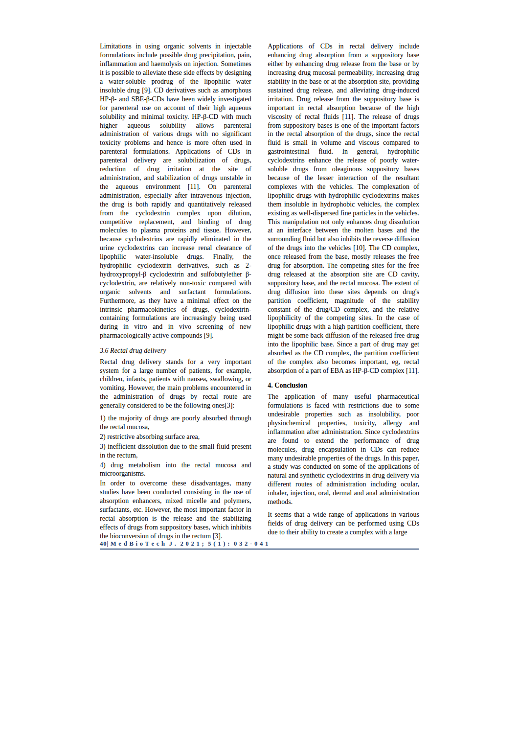Limitations in using organic solvents in injectable formulations include possible drug precipitation, pain, inflammation and haemolysis on injection. Sometimes it is possible to alleviate these side effects by designing a water-soluble prodrug of the lipophilic water insoluble drug [9]. CD derivatives such as amorphous HP-β- and SBE-β-CDs have been widely investigated for parenteral use on account of their high aqueous solubility and minimal toxicity. HP-β-CD with much higher aqueous solubility allows parenteral administration of various drugs with no significant toxicity problems and hence is more often used in parenteral formulations. Applications of CDs in parenteral delivery are solubilization of drugs, reduction of drug irritation at the site of administration, and stabilization of drugs unstable in the aqueous environment [11]. On parenteral administration, especially after intravenous injection, the drug is both rapidly and quantitatively released from the cyclodextrin complex upon dilution, competitive replacement, and binding of drug molecules to plasma proteins and tissue. However, because cyclodextrins are rapidly eliminated in the urine cyclodextrins can increase renal clearance of lipophilic water-insoluble drugs. Finally, the hydrophilic cyclodextrin derivatives, such as 2-hydroxypropyl-β cyclodextrin and sulfobutylether β-cyclodextrin, are relatively non-toxic compared with organic solvents and surfactant formulations. Furthermore, as they have a minimal effect on the intrinsic pharmacokinetics of drugs, cyclodextrin-containing formulations are increasingly being used during in vitro and in vivo screening of new pharmacologically active compounds [9].
3.6 Rectal drug delivery
Rectal drug delivery stands for a very important system for a large number of patients, for example, children, infants, patients with nausea, swallowing, or vomiting. However, the main problems encountered in the administration of drugs by rectal route are generally considered to be the following ones[3]:
1) the majority of drugs are poorly absorbed through the rectal mucosa,
2) restrictive absorbing surface area,
3) inefficient dissolution due to the small fluid present in the rectum,
4) drug metabolism into the rectal mucosa and microorganisms.
In order to overcome these disadvantages, many studies have been conducted consisting in the use of absorption enhancers, mixed micelle and polymers, surfactants, etc. However, the most important factor in rectal absorption is the release and the stabilizing effects of drugs from suppository bases, which inhibits the bioconversion of drugs in the rectum [3].
Applications of CDs in rectal delivery include enhancing drug absorption from a suppository base either by enhancing drug release from the base or by increasing drug mucosal permeability, increasing drug stability in the base or at the absorption site, providing sustained drug release, and alleviating drug-induced irritation. Drug release from the suppository base is important in rectal absorption because of the high viscosity of rectal fluids [11]. The release of drugs from suppository bases is one of the important factors in the rectal absorption of the drugs, since the rectal fluid is small in volume and viscous compared to gastrointestinal fluid. In general, hydrophilic cyclodextrins enhance the release of poorly water-soluble drugs from oleaginous suppository bases because of the lesser interaction of the resultant complexes with the vehicles. The complexation of lipophilic drugs with hydrophilic cyclodextrins makes them insoluble in hydrophobic vehicles, the complex existing as well-dispersed fine particles in the vehicles. This manipulation not only enhances drug dissolution at an interface between the molten bases and the surrounding fluid but also inhibits the reverse diffusion of the drugs into the vehicles [10]. The CD complex, once released from the base, mostly releases the free drug for absorption. The competing sites for the free drug released at the absorption site are CD cavity, suppository base, and the rectal mucosa. The extent of drug diffusion into these sites depends on drug's partition coefficient, magnitude of the stability constant of the drug/CD complex, and the relative lipophilicity of the competing sites. In the case of lipophilic drugs with a high partition coefficient, there might be some back diffusion of the released free drug into the lipophilic base. Since a part of drug may get absorbed as the CD complex, the partition coefficient of the complex also becomes important, eg, rectal absorption of a part of EBA as HP-β-CD complex [11].
4. Conclusion
The application of many useful pharmaceutical formulations is faced with restrictions due to some undesirable properties such as insolubility, poor physiochemical properties, toxicity, allergy and inflammation after administration. Since cyclodextrins are found to extend the performance of drug molecules, drug encapsulation in CDs can reduce many undesirable properties of the drugs. In this paper, a study was conducted on some of the applications of natural and synthetic cyclodextrins in drug delivery via different routes of administration including ocular, inhaler, injection, oral, dermal and anal administration methods.
It seems that a wide range of applications in various fields of drug delivery can be performed using CDs due to their ability to create a complex with a large
40| M e d B i o T e c h J . 2 0 2 1 ; 5 ( 1 ) : 0 3 2 - 0 4 1